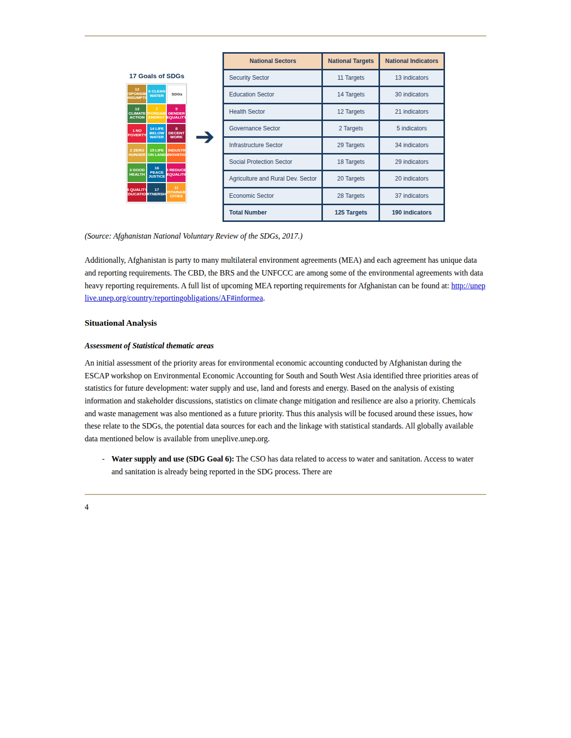17 Goals of SDGs
12 RESPONSIBLE CONSUMPTION
6 CLEAN WATER
SDGs
13 CLIMATE ACTION
7 AFFORDABLE ENERGY
5 GENDER EQUALITY
1 NO POVERTY
14 LIFE BELOW WATER
8 DECENT WORK
2 ZERO HUNGER
15 LIFE ON LAND
9 INDUSTRY INNOVATION
3 GOOD HEALTH
16 PEACE JUSTICE
10 REDUCED INEQUALITIES
4 QUALITY EDUCATION
17 PARTNERSHIPS
11 SUSTAINABLE CITIES
➔
| National Sectors | National Targets | National Indicators |
| --- | --- | --- |
| Security Sector | 11 Targets | 13 indicators |
| Education Sector | 14 Targets | 30 indicators |
| Health Sector | 12 Targets | 21 indicators |
| Governance Sector | 2 Targets | 5 indicators |
| Infrastructure Sector | 29 Targets | 34 indicators |
| Social Protection Sector | 18 Targets | 29 indicators |
| Agriculture and Rural Dev. Sector | 20 Targets | 20 indicators |
| Economic Sector | 28 Targets | 37 indicators |
| Total Number | 125 Targets | 190 indicators |
(Source: Afghanistan National Voluntary Review of the SDGs, 2017.)
Additionally, Afghanistan is party to many multilateral environment agreements (MEA) and each agreement has unique data and reporting requirements. The CBD, the BRS and the UNFCCC are among some of the environmental agreements with data heavy reporting requirements. A full list of upcoming MEA reporting requirements for Afghanistan can be found at: http://uneplive.unep.org/country/reportingobligations/AF#informea.
Situational Analysis
Assessment of Statistical thematic areas
An initial assessment of the priority areas for environmental economic accounting conducted by Afghanistan during the ESCAP workshop on Environmental Economic Accounting for South and South West Asia identified three priorities areas of statistics for future development: water supply and use, land and forests and energy. Based on the analysis of existing information and stakeholder discussions, statistics on climate change mitigation and resilience are also a priority. Chemicals and waste management was also mentioned as a future priority. Thus this analysis will be focused around these issues, how these relate to the SDGs, the potential data sources for each and the linkage with statistical standards. All globally available data mentioned below is available from uneplive.unep.org.
Water supply and use (SDG Goal 6): The CSO has data related to access to water and sanitation. Access to water and sanitation is already being reported in the SDG process. There are
4